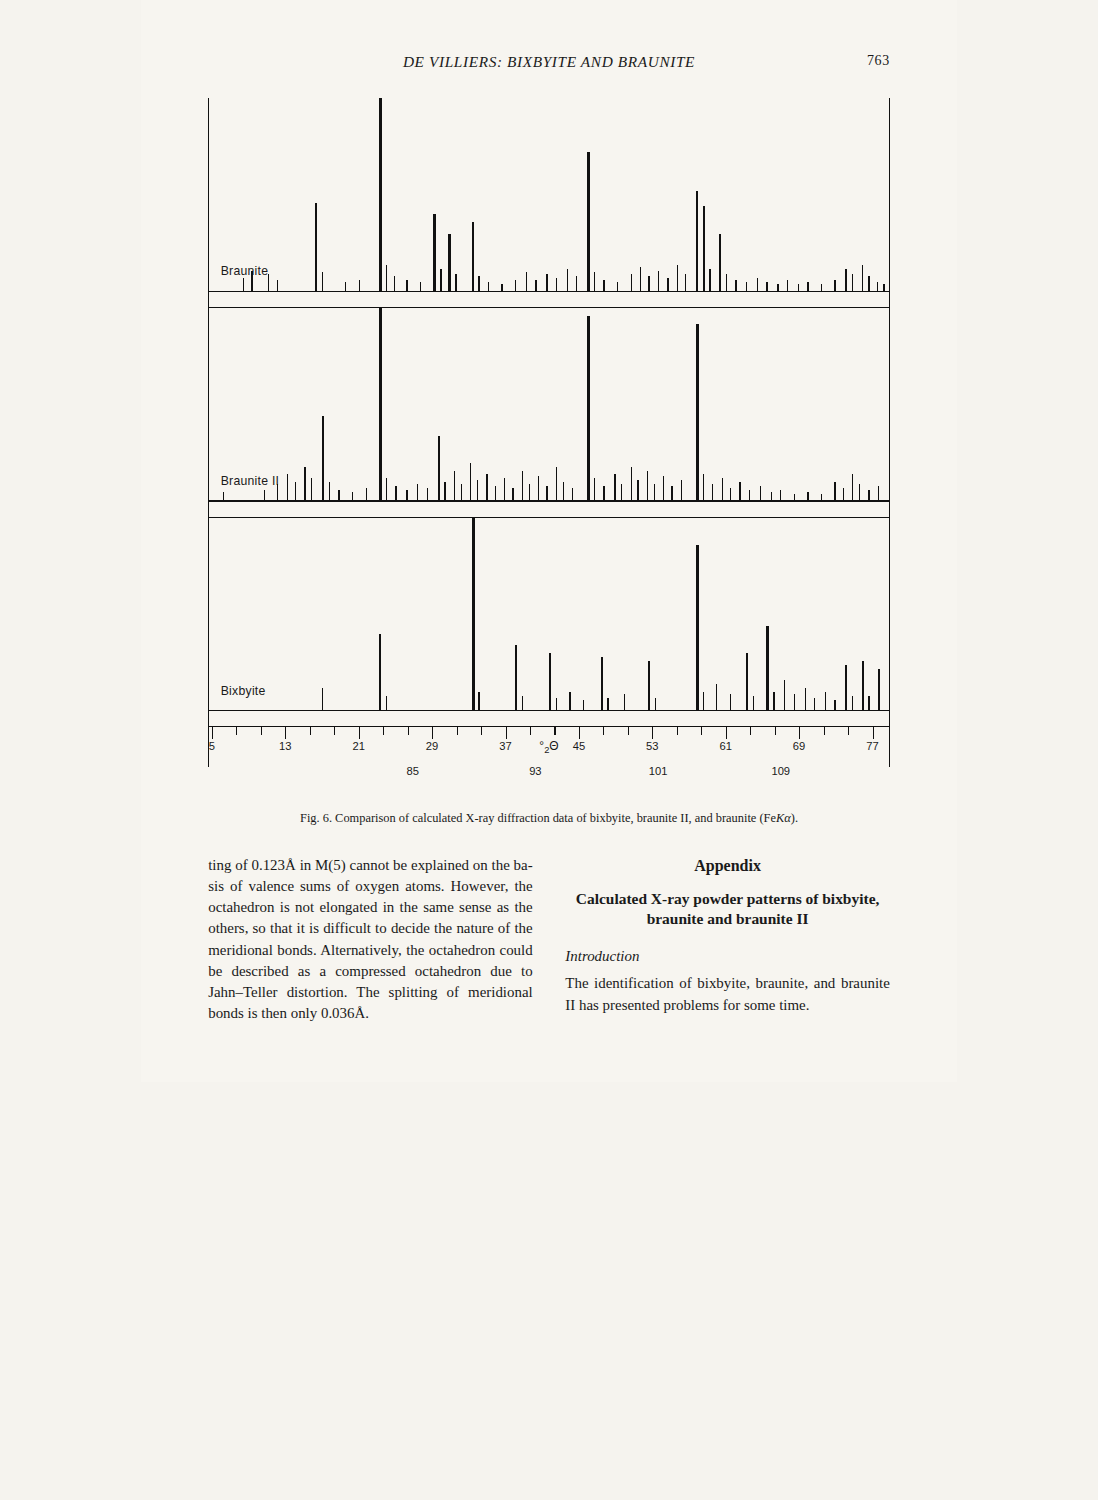De Villiers: Bixbyite and Braunite 763
Braunite
Braunite II
Bixbyite
5
13
21
29
37
45
53
61
69
77
°2Θ
85
93
101
109
Fig. 6. Comparison of calculated X-ray diffraction data of bixbyite, braunite II, and braunite (FeKα).
ting of 0.123Å in M(5) cannot be explained on the basis of valence sums of oxygen atoms. However, the octahedron is not elongated in the same sense as the others, so that it is difficult to decide the nature of the meridional bonds. Alternatively, the octahedron could be described as a compressed octahedron due to Jahn–Teller distortion. The splitting of meridional bonds is then only 0.036Å.
Appendix
Calculated X-ray powder patterns of bixbyite, braunite and braunite II
Introduction
The identification of bixbyite, braunite, and braunite II has presented problems for some time.